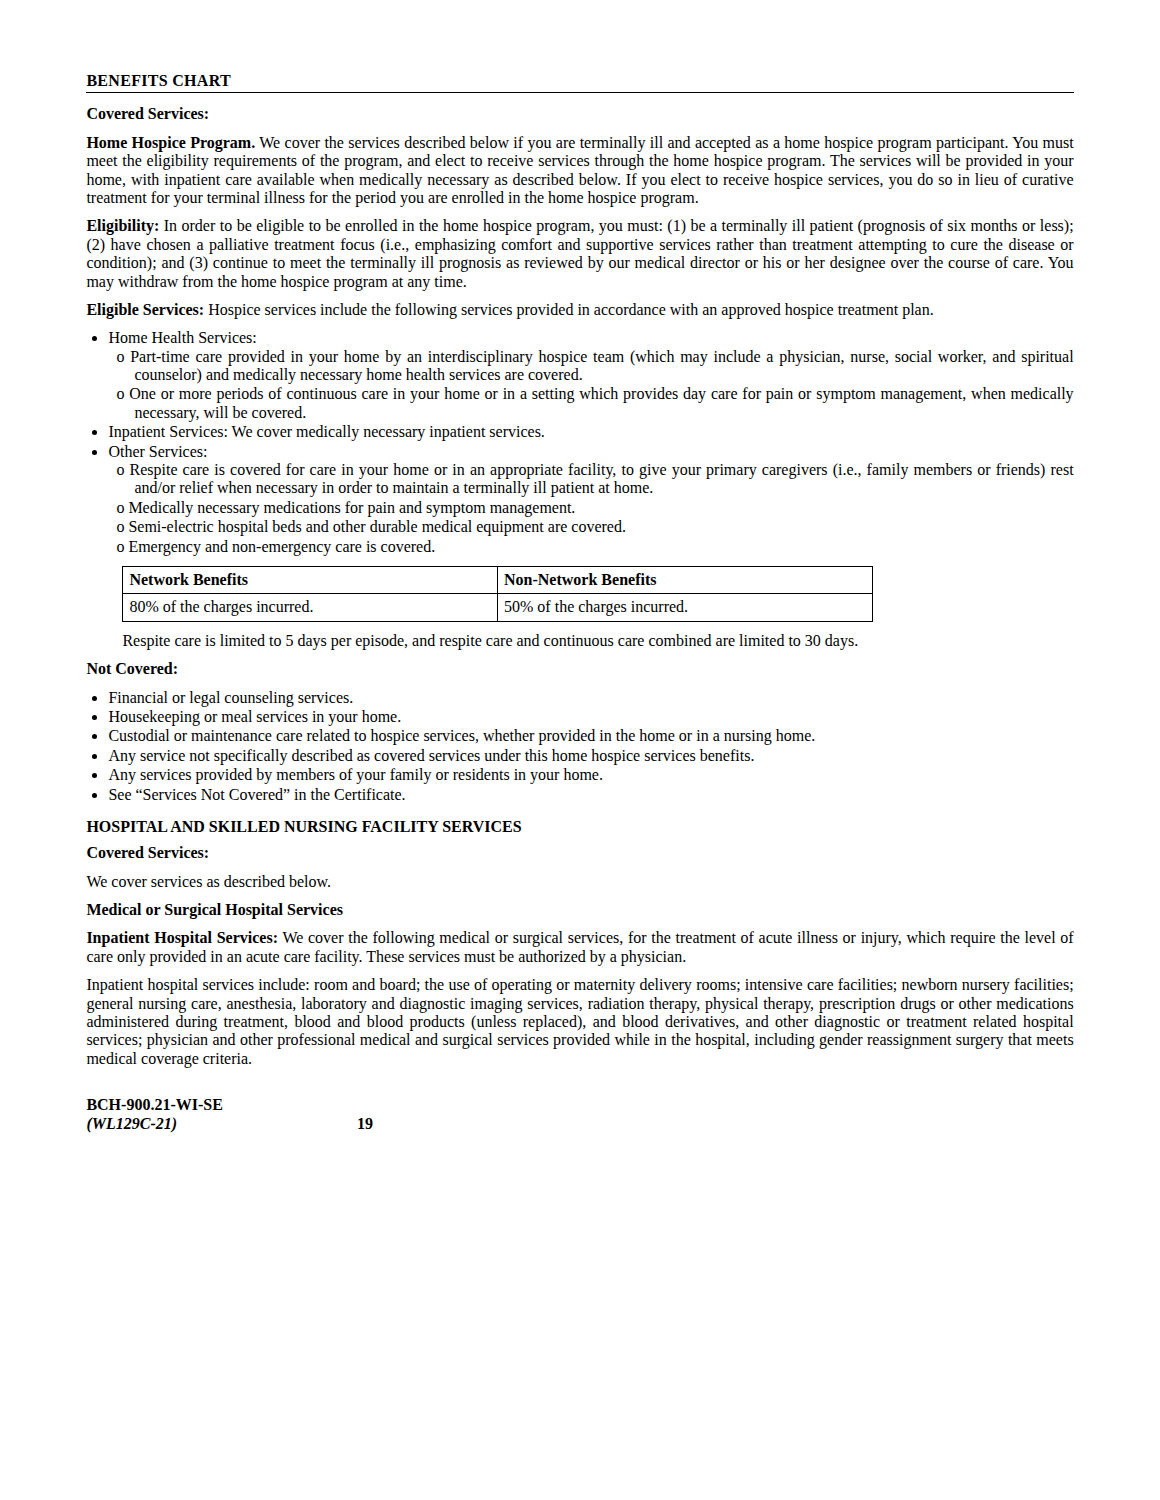BENEFITS CHART
Covered Services:
Home Hospice Program. We cover the services described below if you are terminally ill and accepted as a home hospice program participant. You must meet the eligibility requirements of the program, and elect to receive services through the home hospice program. The services will be provided in your home, with inpatient care available when medically necessary as described below. If you elect to receive hospice services, you do so in lieu of curative treatment for your terminal illness for the period you are enrolled in the home hospice program.
Eligibility: In order to be eligible to be enrolled in the home hospice program, you must: (1) be a terminally ill patient (prognosis of six months or less); (2) have chosen a palliative treatment focus (i.e., emphasizing comfort and supportive services rather than treatment attempting to cure the disease or condition); and (3) continue to meet the terminally ill prognosis as reviewed by our medical director or his or her designee over the course of care. You may withdraw from the home hospice program at any time.
Eligible Services: Hospice services include the following services provided in accordance with an approved hospice treatment plan.
Home Health Services:
Part-time care provided in your home by an interdisciplinary hospice team (which may include a physician, nurse, social worker, and spiritual counselor) and medically necessary home health services are covered.
One or more periods of continuous care in your home or in a setting which provides day care for pain or symptom management, when medically necessary, will be covered.
Inpatient Services: We cover medically necessary inpatient services.
Other Services:
Respite care is covered for care in your home or in an appropriate facility, to give your primary caregivers (i.e., family members or friends) rest and/or relief when necessary in order to maintain a terminally ill patient at home.
Medically necessary medications for pain and symptom management.
Semi-electric hospital beds and other durable medical equipment are covered.
Emergency and non-emergency care is covered.
| Network Benefits | Non-Network Benefits |
| --- | --- |
| 80% of the charges incurred. | 50% of the charges incurred. |
Respite care is limited to 5 days per episode, and respite care and continuous care combined are limited to 30 days.
Not Covered:
Financial or legal counseling services.
Housekeeping or meal services in your home.
Custodial or maintenance care related to hospice services, whether provided in the home or in a nursing home.
Any service not specifically described as covered services under this home hospice services benefits.
Any services provided by members of your family or residents in your home.
See “Services Not Covered” in the Certificate.
HOSPITAL AND SKILLED NURSING FACILITY SERVICES
Covered Services:
We cover services as described below.
Medical or Surgical Hospital Services
Inpatient Hospital Services: We cover the following medical or surgical services, for the treatment of acute illness or injury, which require the level of care only provided in an acute care facility. These services must be authorized by a physician.
Inpatient hospital services include: room and board; the use of operating or maternity delivery rooms; intensive care facilities; newborn nursery facilities; general nursing care, anesthesia, laboratory and diagnostic imaging services, radiation therapy, physical therapy, prescription drugs or other medications administered during treatment, blood and blood products (unless replaced), and blood derivatives, and other diagnostic or treatment related hospital services; physician and other professional medical and surgical services provided while in the hospital, including gender reassignment surgery that meets medical coverage criteria.
BCH-900.21-WI-SE
(WL129C-21) 19